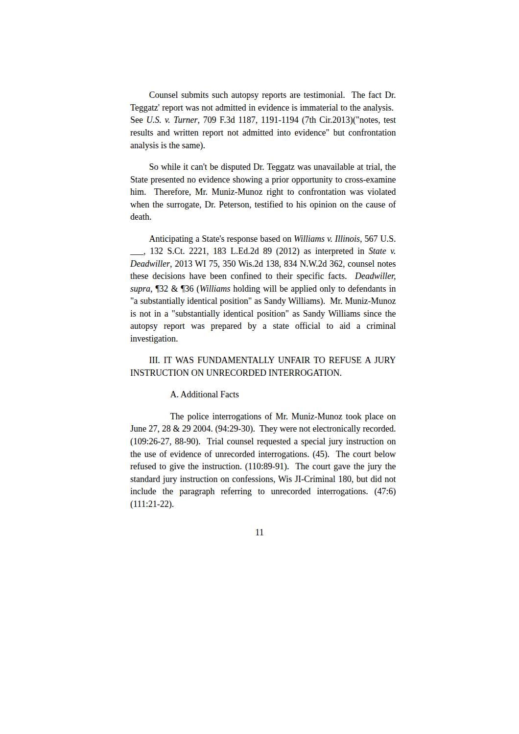Counsel submits such autopsy reports are testimonial. The fact Dr. Teggatz' report was not admitted in evidence is immaterial to the analysis. See U.S. v. Turner, 709 F.3d 1187, 1191-1194 (7th Cir.2013)("notes, test results and written report not admitted into evidence" but confrontation analysis is the same).
So while it can't be disputed Dr. Teggatz was unavailable at trial, the State presented no evidence showing a prior opportunity to cross-examine him. Therefore, Mr. Muniz-Munoz right to confrontation was violated when the surrogate, Dr. Peterson, testified to his opinion on the cause of death.
Anticipating a State's response based on Williams v. Illinois, 567 U.S. ___, 132 S.Ct. 2221, 183 L.Ed.2d 89 (2012) as interpreted in State v. Deadwiller, 2013 WI 75, 350 Wis.2d 138, 834 N.W.2d 362, counsel notes these decisions have been confined to their specific facts. Deadwiller, supra, ¶32 & ¶36 (Williams holding will be applied only to defendants in "a substantially identical position" as Sandy Williams). Mr. Muniz-Munoz is not in a "substantially identical position" as Sandy Williams since the autopsy report was prepared by a state official to aid a criminal investigation.
III. It was fundamentally unfair to refuse a jury instruction on unrecorded interrogation.
A. Additional Facts
The police interrogations of Mr. Muniz-Munoz took place on June 27, 28 & 29 2004. (94:29-30). They were not electronically recorded. (109:26-27, 88-90). Trial counsel requested a special jury instruction on the use of evidence of unrecorded interrogations. (45). The court below refused to give the instruction. (110:89-91). The court gave the jury the standard jury instruction on confessions, Wis JI-Criminal 180, but did not include the paragraph referring to unrecorded interrogations. (47:6)(111:21-22).
11